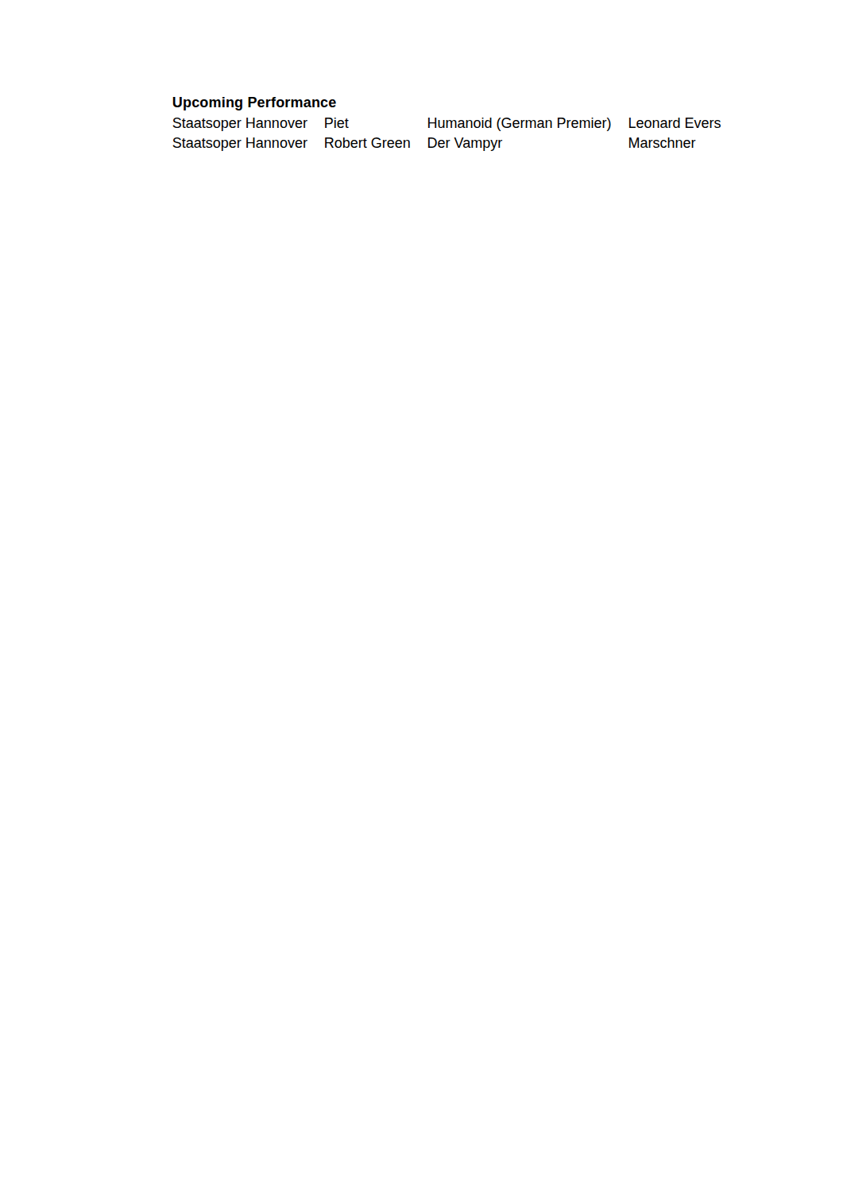Upcoming Performance
| Staatsoper Hannover | Piet | Humanoid (German Premier) | Leonard Evers |
| Staatsoper Hannover | Robert Green | Der Vampyr | Marschner |